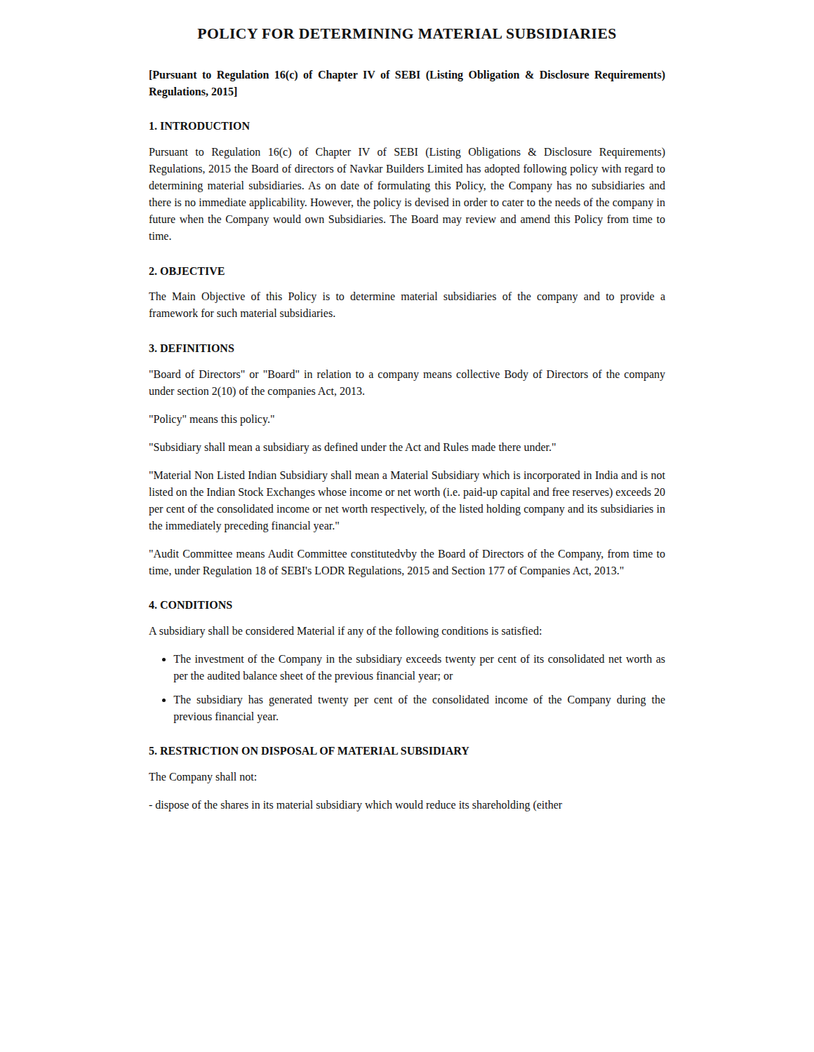POLICY FOR DETERMINING MATERIAL SUBSIDIARIES
[Pursuant to Regulation 16(c) of Chapter IV of SEBI (Listing Obligation & Disclosure Requirements) Regulations, 2015]
1. INTRODUCTION
Pursuant to Regulation 16(c) of Chapter IV of SEBI (Listing Obligations & Disclosure Requirements) Regulations, 2015 the Board of directors of Navkar Builders Limited has adopted following policy with regard to determining material subsidiaries. As on date of formulating this Policy, the Company has no subsidiaries and there is no immediate applicability. However, the policy is devised in order to cater to the needs of the company in future when the Company would own Subsidiaries. The Board may review and amend this Policy from time to time.
2. OBJECTIVE
The Main Objective of this Policy is to determine material subsidiaries of the company and to provide a framework for such material subsidiaries.
3. DEFINITIONS
"Board of Directors" or "Board" in relation to a company means collective Body of Directors of the company under section 2(10) of the companies Act, 2013.
"Policy" means this policy."
"Subsidiary shall mean a subsidiary as defined under the Act and Rules made there under."
"Material Non Listed Indian Subsidiary shall mean a Material Subsidiary which is incorporated in India and is not listed on the Indian Stock Exchanges whose income or net worth (i.e. paid-up capital and free reserves) exceeds 20 per cent of the consolidated income or net worth respectively, of the listed holding company and its subsidiaries in the immediately preceding financial year."
"Audit Committee means Audit Committee constitutedvby the Board of Directors of the Company, from time to time, under Regulation 18 of SEBI's LODR Regulations, 2015 and Section 177 of Companies Act, 2013."
4. CONDITIONS
A subsidiary shall be considered Material if any of the following conditions is satisfied:
The investment of the Company in the subsidiary exceeds twenty per cent of its consolidated net worth as per the audited balance sheet of the previous financial year; or
The subsidiary has generated twenty per cent of the consolidated income of the Company during the previous financial year.
5. RESTRICTION ON DISPOSAL OF MATERIAL SUBSIDIARY
The Company shall not:
- dispose of the shares in its material subsidiary which would reduce its shareholding (either